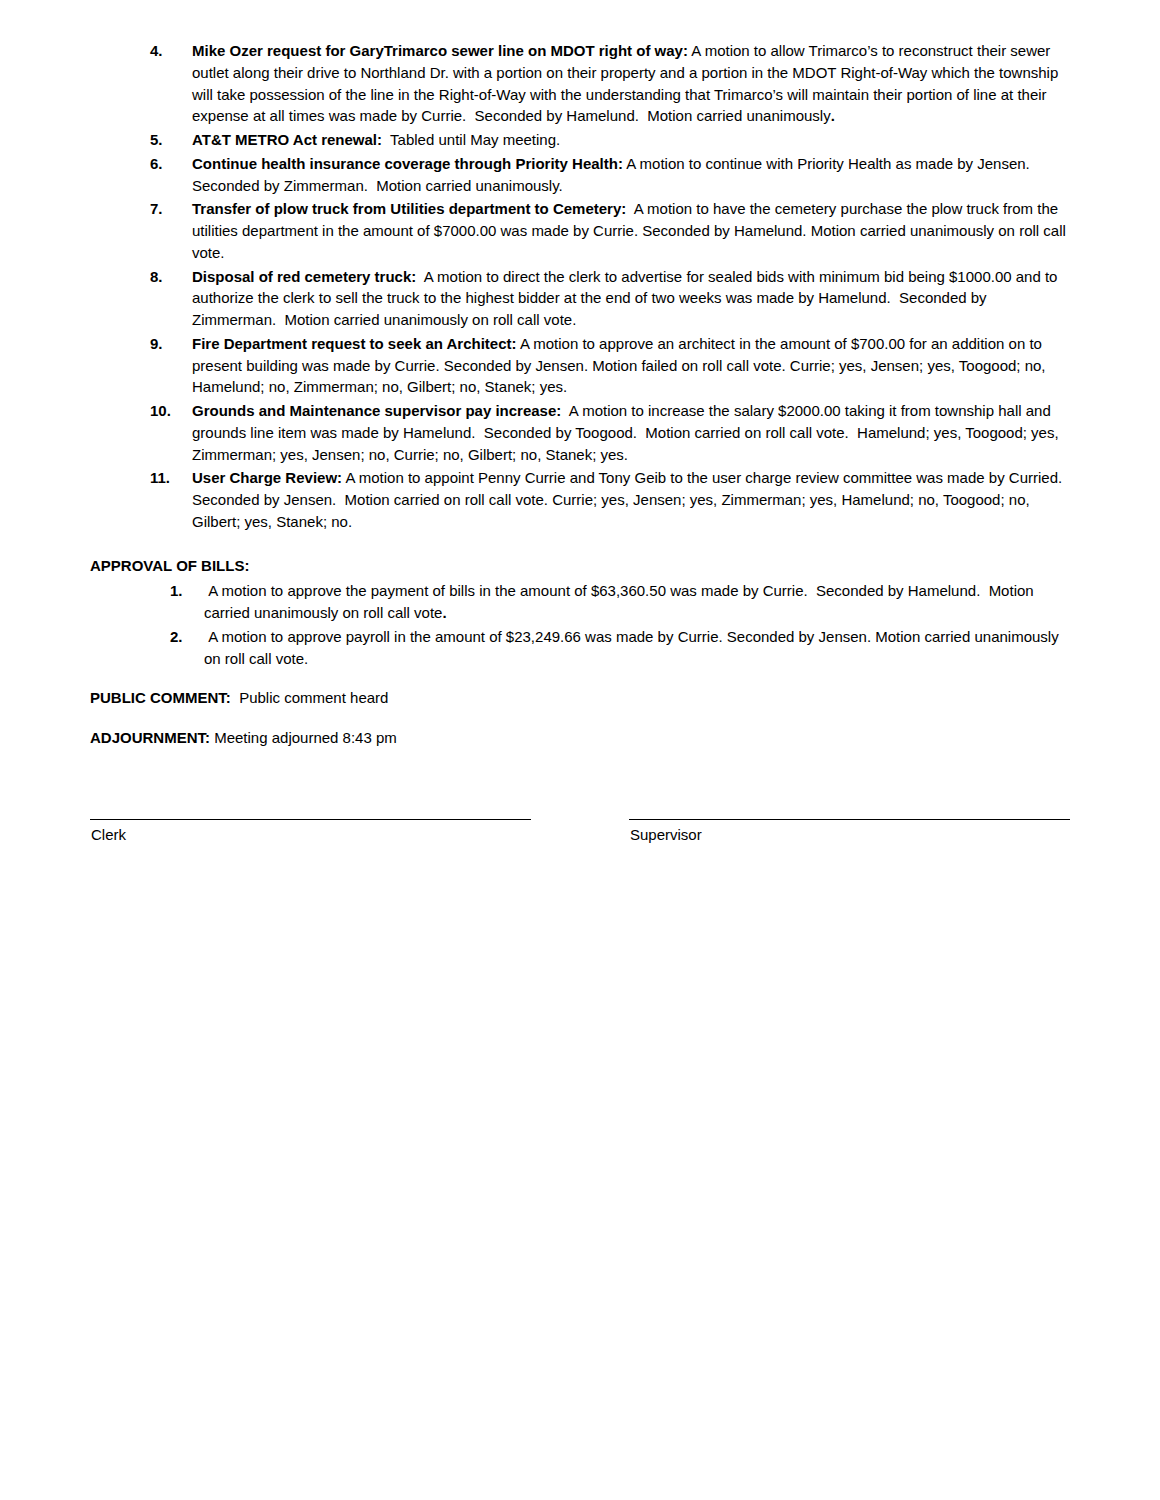4. Mike Ozer request for GaryTrimarco sewer line on MDOT right of way: A motion to allow Trimarco’s to reconstruct their sewer outlet along their drive to Northland Dr. with a portion on their property and a portion in the MDOT Right-of-Way which the township will take possession of the line in the Right-of-Way with the understanding that Trimarco’s will maintain their portion of line at their expense at all times was made by Currie. Seconded by Hamelund. Motion carried unanimously.
5. AT&T METRO Act renewal: Tabled until May meeting.
6. Continue health insurance coverage through Priority Health: A motion to continue with Priority Health as made by Jensen. Seconded by Zimmerman. Motion carried unanimously.
7. Transfer of plow truck from Utilities department to Cemetery: A motion to have the cemetery purchase the plow truck from the utilities department in the amount of $7000.00 was made by Currie. Seconded by Hamelund. Motion carried unanimously on roll call vote.
8. Disposal of red cemetery truck: A motion to direct the clerk to advertise for sealed bids with minimum bid being $1000.00 and to authorize the clerk to sell the truck to the highest bidder at the end of two weeks was made by Hamelund. Seconded by Zimmerman. Motion carried unanimously on roll call vote.
9. Fire Department request to seek an Architect: A motion to approve an architect in the amount of $700.00 for an addition on to present building was made by Currie. Seconded by Jensen. Motion failed on roll call vote. Currie; yes, Jensen; yes, Toogood; no, Hamelund; no, Zimmerman; no, Gilbert; no, Stanek; yes.
10. Grounds and Maintenance supervisor pay increase: A motion to increase the salary $2000.00 taking it from township hall and grounds line item was made by Hamelund. Seconded by Toogood. Motion carried on roll call vote. Hamelund; yes, Toogood; yes, Zimmerman; yes, Jensen; no, Currie; no, Gilbert; no, Stanek; yes.
11. User Charge Review: A motion to appoint Penny Currie and Tony Geib to the user charge review committee was made by Curried. Seconded by Jensen. Motion carried on roll call vote. Currie; yes, Jensen; yes, Zimmerman; yes, Hamelund; no, Toogood; no, Gilbert; yes, Stanek; no.
APPROVAL OF BILLS:
1. A motion to approve the payment of bills in the amount of $63,360.50 was made by Currie. Seconded by Hamelund. Motion carried unanimously on roll call vote.
2. A motion to approve payroll in the amount of $23,249.66 was made by Currie. Seconded by Jensen. Motion carried unanimously on roll call vote.
PUBLIC COMMENT: Public comment heard
ADJOURNMENT: Meeting adjourned 8:43 pm
| Clerk | | Supervisor |